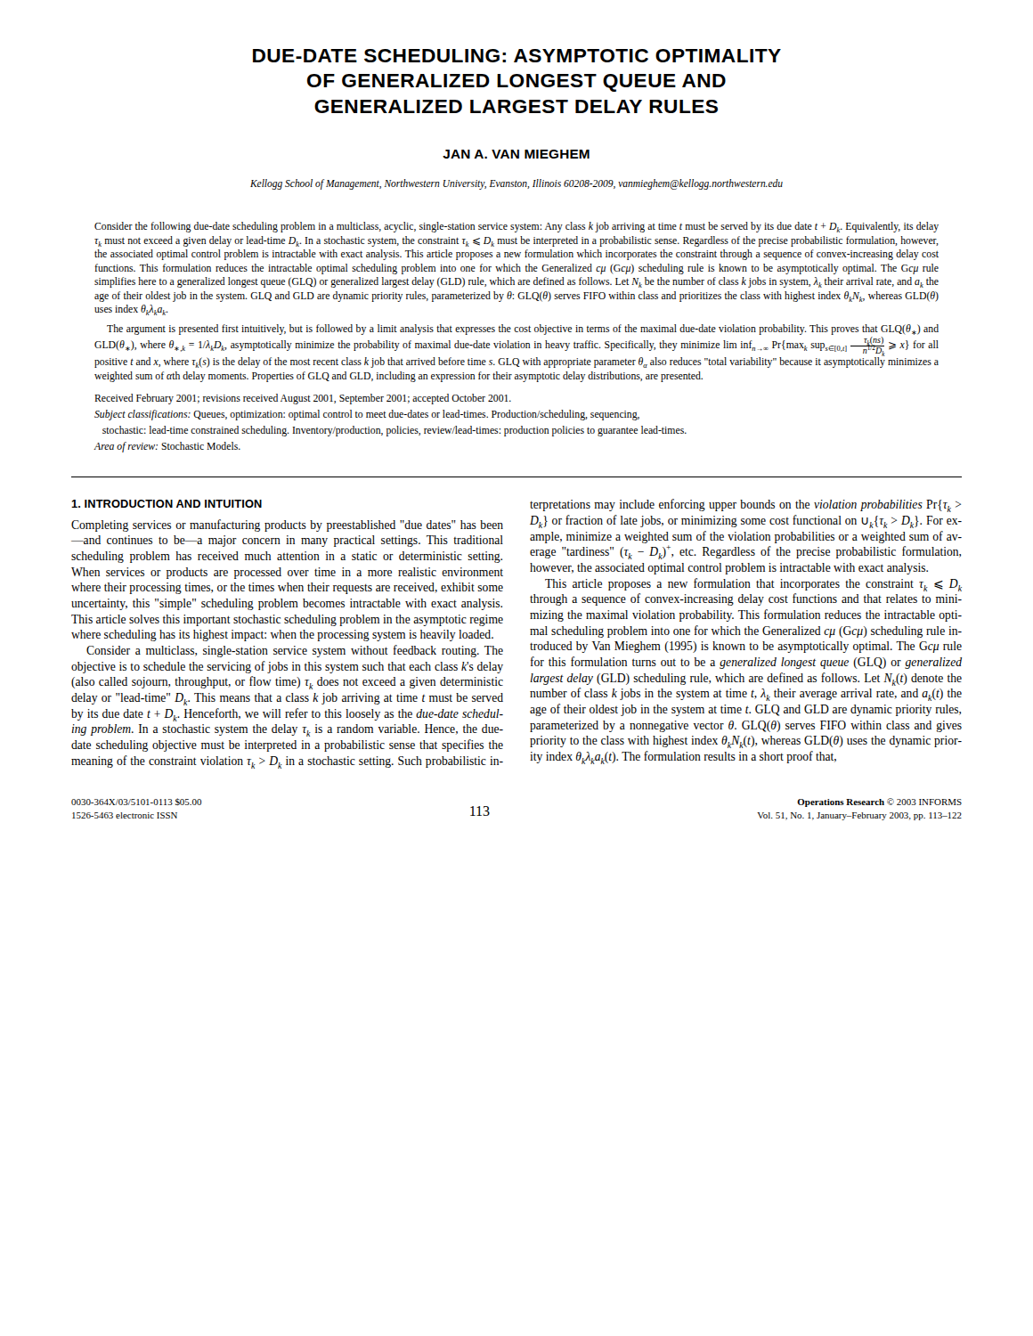Due-Date Scheduling: Asymptotic Optimality
of Generalized Longest Queue and
Generalized Largest Delay Rules
JAN A. VAN MIEGHEM
Kellogg School of Management, Northwestern University, Evanston, Illinois 60208-2009, vanmieghem@kellogg.northwestern.edu
Consider the following due-date scheduling problem in a multiclass, acyclic, single-station service system: Any class k job arriving at time t must be served by its due date t + Dk. Equivalently, its delay τk must not exceed a given delay or lead-time Dk. In a stochastic system, the constraint τk ⩽ Dk must be interpreted in a probabilistic sense. Regardless of the precise probabilistic formulation, however, the associated optimal control problem is intractable with exact analysis. This article proposes a new formulation which incorporates the constraint through a sequence of convex-increasing delay cost functions. This formulation reduces the intractable optimal scheduling problem into one for which the Generalized cμ (Gcμ) scheduling rule is known to be asymptotically optimal. The Gcμ rule simplifies here to a generalized longest queue (GLQ) or generalized largest delay (GLD) rule, which are defined as follows. Let Nk be the number of class k jobs in system, λk their arrival rate, and ak the age of their oldest job in the system. GLQ and GLD are dynamic priority rules, parameterized by θ: GLQ(θ) serves FIFO within class and prioritizes the class with highest index θkNk, whereas GLD(θ) uses index θkλkak.
The argument is presented first intuitively, but is followed by a limit analysis that expresses the cost objective in terms of the maximal due-date violation probability. This proves that GLQ(θ∗) and GLD(θ∗), where θ∗,k = 1/λkDk, asymptotically minimize the probability of maximal due-date violation in heavy traffic. Specifically, they minimize lim infn→∞ Pr{maxk sups∈[0,t] τk(ns) n1/2Dk ⩾ x} for all positive t and x, where τk(s) is the delay of the most recent class k job that arrived before time s. GLQ with appropriate parameter θα also reduces "total variability" because it asymptotically minimizes a weighted sum of αth delay moments. Properties of GLQ and GLD, including an expression for their asymptotic delay distributions, are presented.
Received February 2001; revisions received August 2001, September 2001; accepted October 2001.
Subject classifications: Queues, optimization: optimal control to meet due-dates or lead-times. Production/scheduling, sequencing,
stochastic: lead-time constrained scheduling. Inventory/production, policies, review/lead-times: production policies to guarantee lead-times.
Area of review: Stochastic Models.
1. Introduction and Intuition
Completing services or manufacturing products by preestablished "due dates" has been—and continues to be—a major concern in many practical settings. This traditional scheduling problem has received much attention in a static or deterministic setting. When services or products are processed over time in a more realistic environment where their processing times, or the times when their requests are received, exhibit some uncertainty, this "simple" scheduling problem becomes intractable with exact analysis. This article solves this important stochastic scheduling problem in the asymptotic regime where scheduling has its highest impact: when the processing system is heavily loaded.
Consider a multiclass, single-station service system without feedback routing. The objective is to schedule the servicing of jobs in this system such that each class k's delay (also called sojourn, throughput, or flow time) τk does not exceed a given deterministic delay or "lead-time" Dk. This means that a class k job arriving at time t must be served by its due date t + Dk. Henceforth, we will refer to this loosely as the due-date scheduling problem. In a stochastic system the delay τk is a random variable. Hence, the due-date scheduling objective must be interpreted in a probabilistic sense that specifies the meaning of the constraint violation τk > Dk in a stochastic setting. Such probabilistic interpretations may include enforcing upper bounds on the violation probabilities Pr{τk > Dk} or fraction of late jobs, or minimizing some cost functional on ∪k{τk > Dk}. For example, minimize a weighted sum of the violation probabilities or a weighted sum of average "tardiness" (τk − Dk)+, etc. Regardless of the precise probabilistic formulation, however, the associated optimal control problem is intractable with exact analysis.
This article proposes a new formulation that incorporates the constraint τk ⩽ Dk through a sequence of convex-increasing delay cost functions and that relates to minimizing the maximal violation probability. This formulation reduces the intractable optimal scheduling problem into one for which the Generalized cμ (Gcμ) scheduling rule introduced by Van Mieghem (1995) is known to be asymptotically optimal. The Gcμ rule for this formulation turns out to be a generalized longest queue (GLQ) or generalized largest delay (GLD) scheduling rule, which are defined as follows. Let Nk(t) denote the number of class k jobs in the system at time t, λk their average arrival rate, and ak(t) the age of their oldest job in the system at time t. GLQ and GLD are dynamic priority rules, parameterized by a nonnegative vector θ. GLQ(θ) serves FIFO within class and gives priority to the class with highest index θkNk(t), whereas GLD(θ) uses the dynamic priority index θkλkak(t). The formulation results in a short proof that,
0030-364X/03/5101-0113 $05.00
1526-5463 electronic ISSN
113
Operations Research © 2003 INFORMS
Vol. 51, No. 1, January–February 2003, pp. 113–122